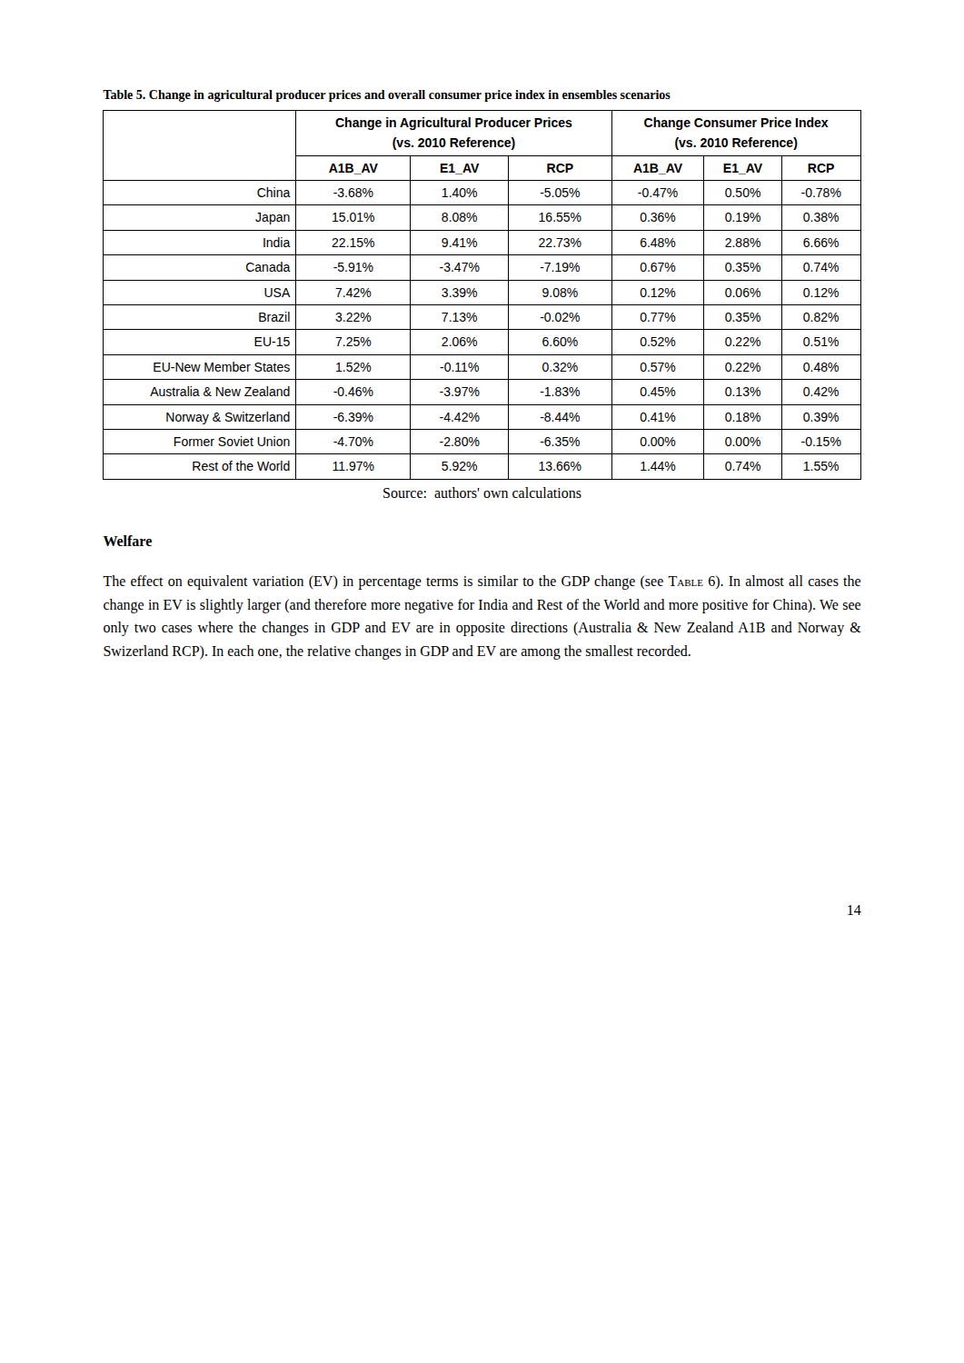Table 5. Change in agricultural producer prices and overall consumer price index in ensembles scenarios
| | Change in Agricultural Producer Prices (vs. 2010 Reference) | Change Consumer Price Index (vs. 2010 Reference) |
| --- | --- | --- |
| A1B_AV | E1_AV | RCP | A1B_AV | E1_AV | RCP |
| China | -3.68% | 1.40% | -5.05% | -0.47% | 0.50% | -0.78% |
| Japan | 15.01% | 8.08% | 16.55% | 0.36% | 0.19% | 0.38% |
| India | 22.15% | 9.41% | 22.73% | 6.48% | 2.88% | 6.66% |
| Canada | -5.91% | -3.47% | -7.19% | 0.67% | 0.35% | 0.74% |
| USA | 7.42% | 3.39% | 9.08% | 0.12% | 0.06% | 0.12% |
| Brazil | 3.22% | 7.13% | -0.02% | 0.77% | 0.35% | 0.82% |
| EU-15 | 7.25% | 2.06% | 6.60% | 0.52% | 0.22% | 0.51% |
| EU-New Member States | 1.52% | -0.11% | 0.32% | 0.57% | 0.22% | 0.48% |
| Australia & New Zealand | -0.46% | -3.97% | -1.83% | 0.45% | 0.13% | 0.42% |
| Norway & Switzerland | -6.39% | -4.42% | -8.44% | 0.41% | 0.18% | 0.39% |
| Former Soviet Union | -4.70% | -2.80% | -6.35% | 0.00% | 0.00% | -0.15% |
| Rest of the World | 11.97% | 5.92% | 13.66% | 1.44% | 0.74% | 1.55% |
Source: authors' own calculations
Welfare
The effect on equivalent variation (EV) in percentage terms is similar to the GDP change (see Table 6). In almost all cases the change in EV is slightly larger (and therefore more negative for India and Rest of the World and more positive for China). We see only two cases where the changes in GDP and EV are in opposite directions (Australia & New Zealand A1B and Norway & Swizerland RCP). In each one, the relative changes in GDP and EV are among the smallest recorded.
14